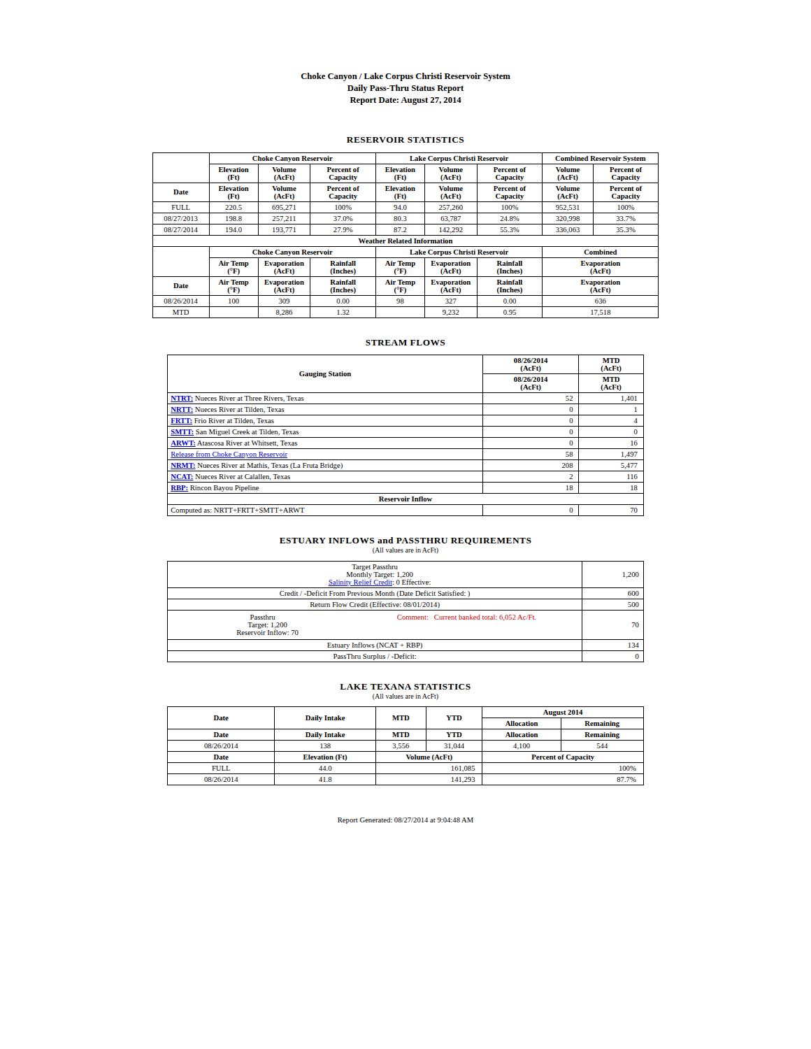Choke Canyon / Lake Corpus Christi Reservoir System
Daily Pass-Thru Status Report
Report Date: August 27, 2014
RESERVOIR STATISTICS
| | Choke Canyon Reservoir | Lake Corpus Christi Reservoir | Combined Reservoir System |
| --- | --- | --- | --- |
| Elevation (Ft) | Volume (AcFt) | Percent of Capacity | Elevation (Ft) | Volume (AcFt) | Percent of Capacity | Volume (AcFt) | Percent of Capacity |
| Date | Elevation (Ft) | Volume (AcFt) | Percent of Capacity | Elevation (Ft) | Volume (AcFt) | Percent of Capacity | Volume (AcFt) | Percent of Capacity |
| FULL | 220.5 | 695,271 | 100% | 94.0 | 257,260 | 100% | 952,531 | 100% |
| 08/27/2013 | 198.8 | 257,211 | 37.0% | 80.3 | 63,787 | 24.8% | 320,998 | 33.7% |
| 08/27/2014 | 194.0 | 193,771 | 27.9% | 87.2 | 142,292 | 55.3% | 336,063 | 35.3% |
| Weather Related Information |
| | Choke Canyon Reservoir | Lake Corpus Christi Reservoir | Combined |
| Air Temp (°F) | Evaporation (AcFt) | Rainfall (Inches) | Air Temp (°F) | Evaporation (AcFt) | Rainfall (Inches) | Evaporation (AcFt) |
| Date | Air Temp (°F) | Evaporation (AcFt) | Rainfall (Inches) | Air Temp (°F) | Evaporation (AcFt) | Rainfall (Inches) | Evaporation (AcFt) |
| 08/26/2014 | 100 | 309 | 0.00 | 98 | 327 | 0.00 | 636 |
| MTD | | 8,286 | 1.32 | | 9,232 | 0.95 | 17,518 |
STREAM FLOWS
| Gauging Station | 08/26/2014 (AcFt) | MTD (AcFt) |
| --- | --- | --- |
| 08/26/2014 (AcFt) | MTD (AcFt) |
| NTRT: Nueces River at Three Rivers, Texas | 52 | 1,401 |
| NRTT: Nueces River at Tilden, Texas | 0 | 1 |
| FRTT: Frio River at Tilden, Texas | 0 | 4 |
| SMTT: San Miguel Creek at Tilden, Texas | 0 | 0 |
| ARWT: Atascosa River at Whitsett, Texas | 0 | 16 |
| Release from Choke Canyon Reservoir | 58 | 1,497 |
| NRMT: Nueces River at Mathis, Texas (La Fruta Bridge) | 208 | 5,477 |
| NCAT: Nueces River at Calallen, Texas | 2 | 116 |
| RBP: Rincon Bayou Pipeline | 18 | 18 |
| Reservoir Inflow |
| Computed as: NRTT+FRTT+SMTT+ARWT | 0 | 70 |
ESTUARY INFLOWS and PASSTHRU REQUIREMENTS
(All values are in AcFt)
| Target Passthru Monthly Target: 1,200 Salinity Relief Credit : 0 Effective: | 1,200 |
| Credit / -Deficit From Previous Month (Date Deficit Satisfied: ) | 600 |
| Return Flow Credit (Effective: 08/01/2014) | 500 |
| / Passthru Target: 1,200 Reservoir Inflow: 70 / Comment: Current banked total: 6,052 Ac/Ft. / | 70 |
| Estuary Inflows (NCAT + RBP) | 134 |
| PassThru Surplus / -Deficit: | 0 |
LAKE TEXANA STATISTICS
(All values are in AcFt)
| Date | Daily Intake | MTD | YTD | August 2014 |
| --- | --- | --- | --- | --- |
| Allocation | Remaining |
| Date | Daily Intake | MTD | YTD | Allocation | Remaining |
| 08/26/2014 | 138 | 3,556 | 31,044 | 4,100 | 544 |
| Date | Elevation (Ft) | Volume (AcFt) | Percent of Capacity |
| FULL | 44.0 | 161,085 | 100% |
| 08/26/2014 | 41.8 | 141,293 | 87.7% |
Report Generated: 08/27/2014 at 9:04:48 AM